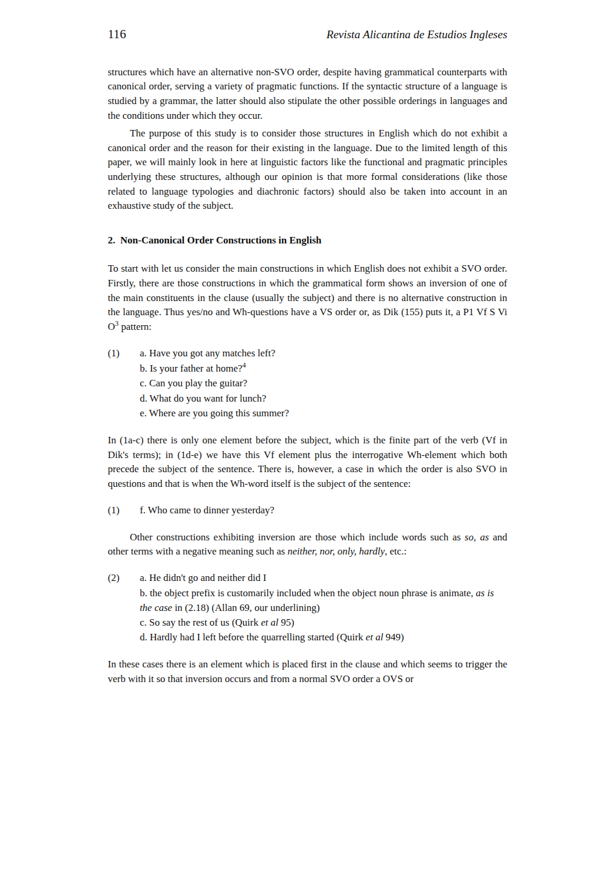116 Revista Alicantina de Estudios Ingleses
structures which have an alternative non-SVO order, despite having grammatical counterparts with canonical order, serving a variety of pragmatic functions. If the syntactic structure of a language is studied by a grammar, the latter should also stipulate the other possible orderings in languages and the conditions under which they occur.
The purpose of this study is to consider those structures in English which do not exhibit a canonical order and the reason for their existing in the language. Due to the limited length of this paper, we will mainly look in here at linguistic factors like the functional and pragmatic principles underlying these structures, although our opinion is that more formal considerations (like those related to language typologies and diachronic factors) should also be taken into account in an exhaustive study of the subject.
2. Non-Canonical Order Constructions in English
To start with let us consider the main constructions in which English does not exhibit a SVO order. Firstly, there are those constructions in which the grammatical form shows an inversion of one of the main constituents in the clause (usually the subject) and there is no alternative construction in the language. Thus yes/no and Wh-questions have a VS order or, as Dik (155) puts it, a P1 Vf S Vi O3 pattern:
(1)
a. Have you got any matches left?
b. Is your father at home?4
c. Can you play the guitar?
d. What do you want for lunch?
e. Where are you going this summer?
In (1a-c) there is only one element before the subject, which is the finite part of the verb (Vf in Dik's terms); in (1d-e) we have this Vf element plus the interrogative Wh-element which both precede the subject of the sentence. There is, however, a case in which the order is also SVO in questions and that is when the Wh-word itself is the subject of the sentence:
(1)
f. Who came to dinner yesterday?
Other constructions exhibiting inversion are those which include words such as so, as and other terms with a negative meaning such as neither, nor, only, hardly, etc.:
(2)
a. He didn't go and neither did I
b. the object prefix is customarily included when the object noun phrase is animate, as is the case in (2.18) (Allan 69, our underlining)
c. So say the rest of us (Quirk et al 95)
d. Hardly had I left before the quarrelling started (Quirk et al 949)
In these cases there is an element which is placed first in the clause and which seems to trigger the verb with it so that inversion occurs and from a normal SVO order a OVS or